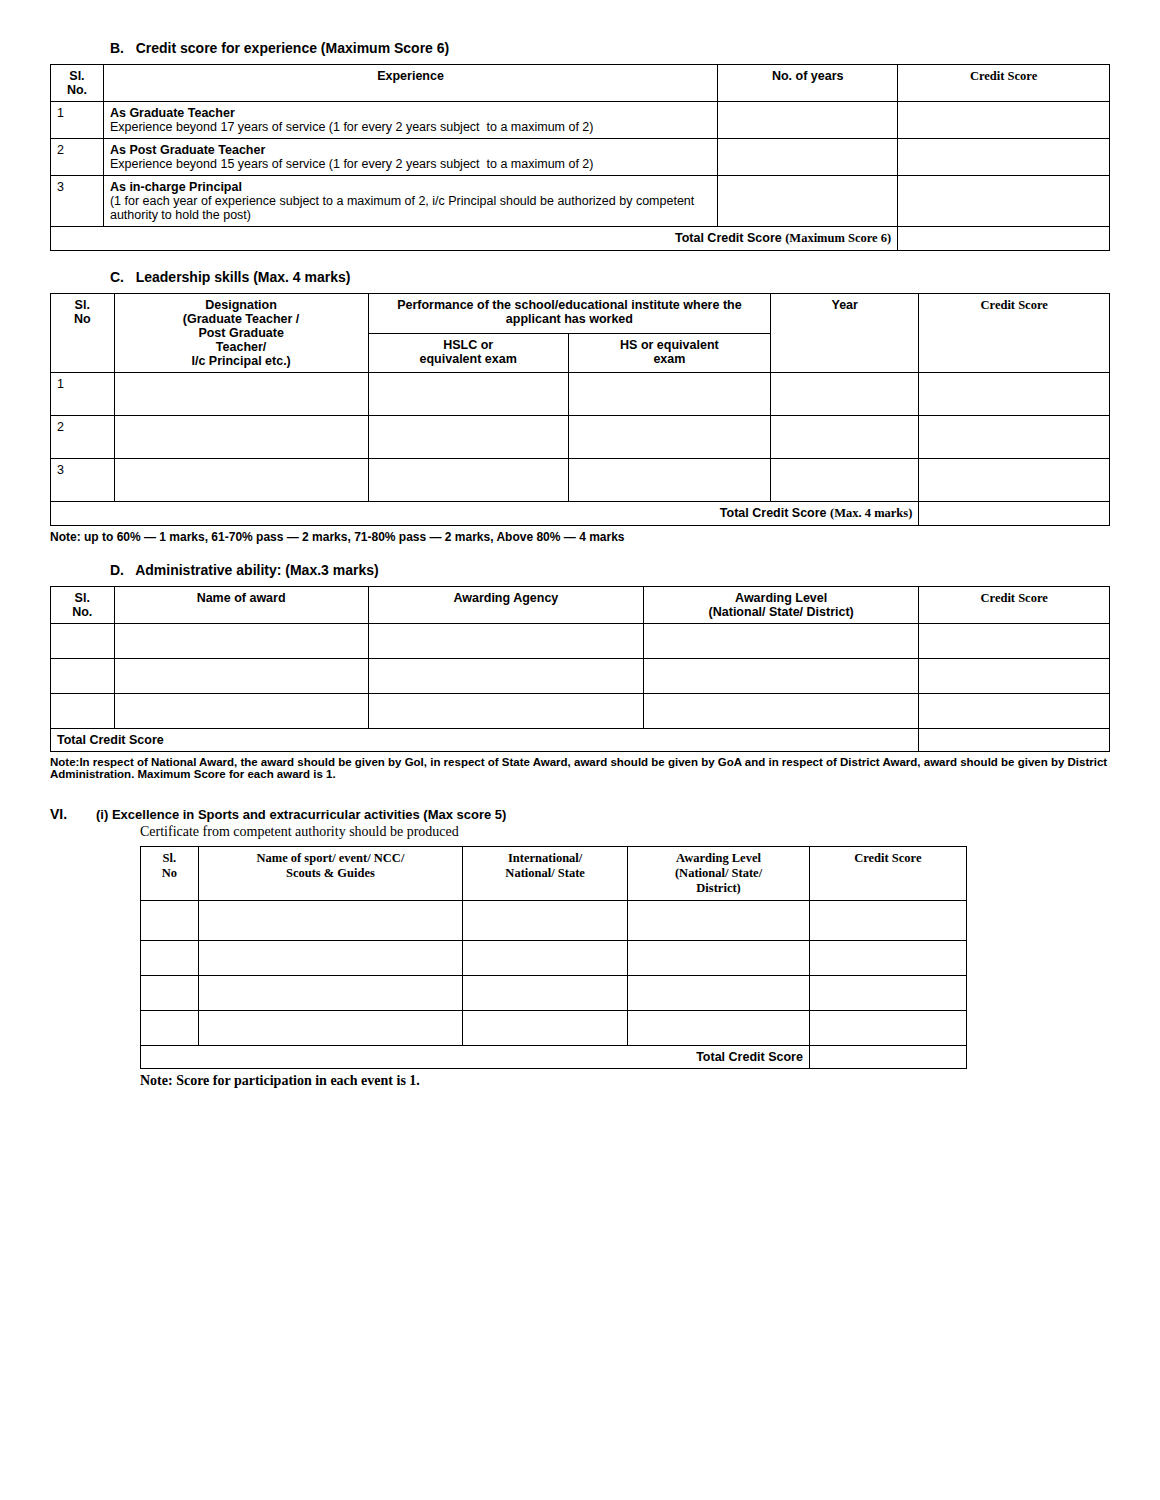B. Credit score for experience (Maximum Score 6)
| Sl. No. | Experience | No. of years | Credit Score |
| --- | --- | --- | --- |
| 1 | As Graduate Teacher Experience beyond 17 years of service (1 for every 2 years subject to a maximum of 2) | | |
| 2 | As Post Graduate Teacher Experience beyond 15 years of service (1 for every 2 years subject to a maximum of 2) | | |
| 3 | As in-charge Principal (1 for each year of experience subject to a maximum of 2, i/c Principal should be authorized by competent authority to hold the post) | | |
| Total Credit Score (Maximum Score 6) | |
C. Leadership skills (Max. 4 marks)
| Sl. No | Designation (Graduate Teacher / Post Graduate Teacher/ I/c Principal etc.) | Performance of the school/educational institute where the applicant has worked | Year | Credit Score |
| --- | --- | --- | --- | --- |
| HSLC or equivalent exam | HS or equivalent exam |
| 1 | | | | | |
| 2 | | | | | |
| 3 | | | | | |
| Total Credit Score (Max. 4 marks) | |
Note: up to 60% — 1 marks, 61-70% pass — 2 marks, 71-80% pass — 2 marks, Above 80% — 4 marks
D. Administrative ability: (Max.3 marks)
| Sl. No. | Name of award | Awarding Agency | Awarding Level (National/ State/ District) | Credit Score |
| --- | --- | --- | --- | --- |
| Total Credit Score | |
Note:In respect of National Award, the award should be given by GoI, in respect of State Award, award should be given by GoA and in respect of District Award, award should be given by District Administration. Maximum Score for each award is 1.
VI. (i) Excellence in Sports and extracurricular activities (Max score 5)
Certificate from competent authority should be produced
| Sl. No | Name of sport/ event/ NCC/ Scouts & Guides | International/ National/ State | Awarding Level (National/ State/ District) | Credit Score |
| --- | --- | --- | --- | --- |
| Total Credit Score | |
Note: Score for participation in each event is 1.